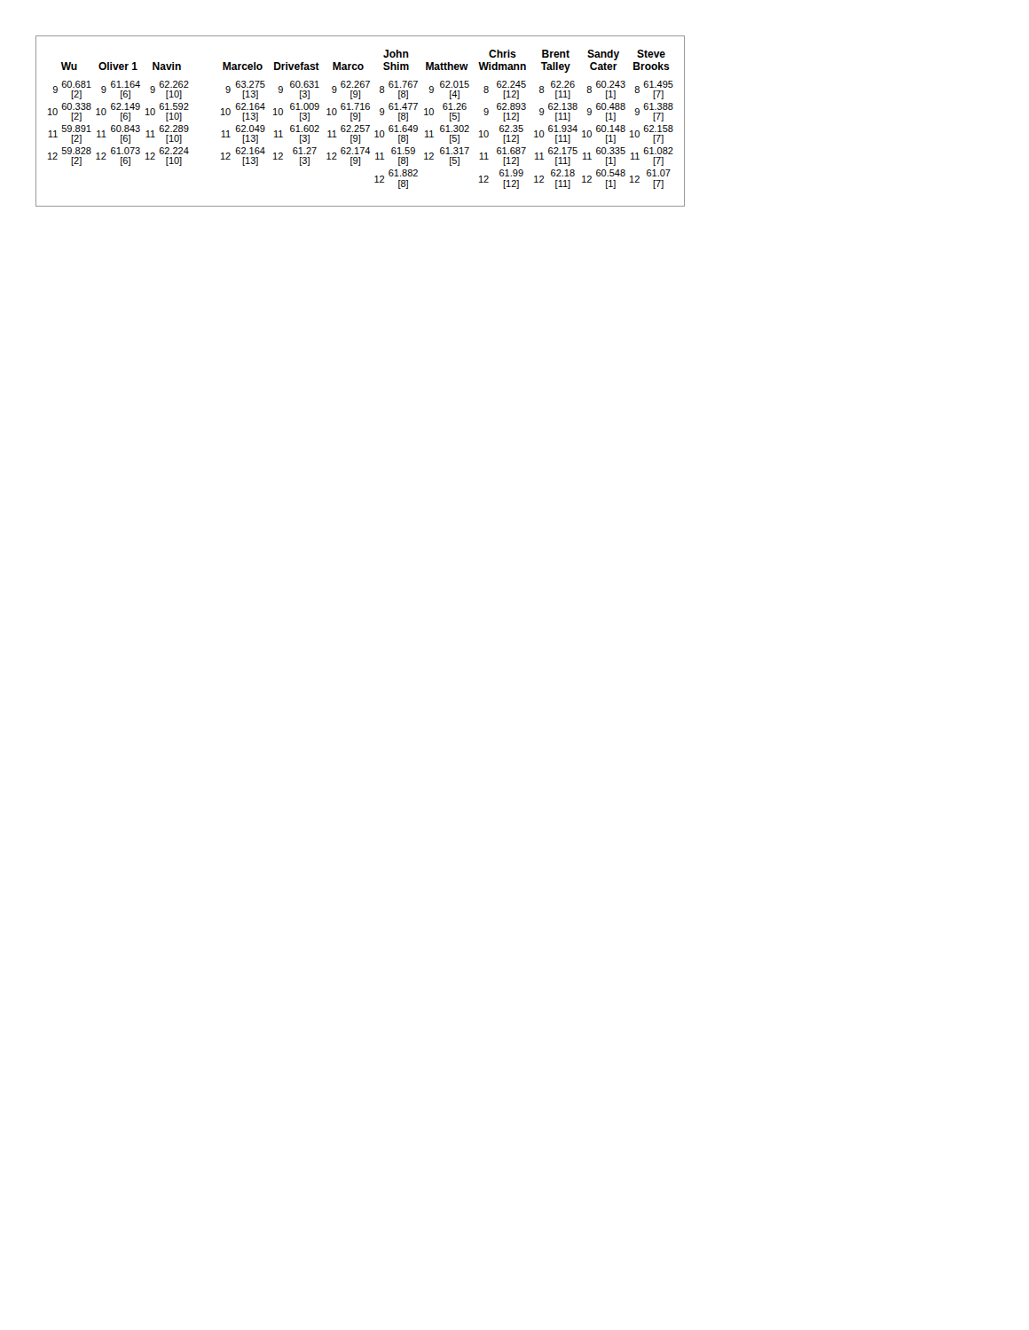| Wu | Oliver 1 | Navin | | Marcelo | Drivefast | Marco | John Shim | Matthew | Chris Widmann | Brent Talley | Sandy Cater | Steve Brooks |
| --- | --- | --- | --- | --- | --- | --- | --- | --- | --- | --- | --- | --- |
| 9 | 60.681 [2] | 9 | 61.164 [6] | 9 | 62.262 [10] | | 9 | 63.275 [13] | 9 | 60.631 [3] | 9 | 62.267 [9] | 8 | 61.767 [8] | 9 | 62.015 [4] | 8 | 62.245 [12] | 8 | 62.26 [11] | 8 | 60.243 [1] | 8 | 61.495 [7] |
| 10 | 60.338 [2] | 10 | 62.149 [6] | 10 | 61.592 [10] | | 10 | 62.164 [13] | 10 | 61.009 [3] | 10 | 61.716 [9] | 9 | 61.477 [8] | 10 | 61.26 [5] | 9 | 62.893 [12] | 9 | 62.138 [11] | 9 | 60.488 [1] | 9 | 61.388 [7] |
| 11 | 59.891 [2] | 11 | 60.843 [6] | 11 | 62.289 [10] | | 11 | 62.049 [13] | 11 | 61.602 [3] | 11 | 62.257 [9] | 10 | 61.649 [8] | 11 | 61.302 [5] | 10 | 62.35 [12] | 10 | 61.934 [11] | 10 | 60.148 [1] | 10 | 62.158 [7] |
| 12 | 59.828 [2] | 12 | 61.073 [6] | 12 | 62.224 [10] | | 12 | 62.164 [13] | 12 | 61.27 [3] | 12 | 62.174 [9] | 11 | 61.59 [8] | 12 | 61.317 [5] | 11 | 61.687 [12] | 11 | 62.175 [11] | 11 | 60.335 [1] | 11 | 61.082 [7] |
| | | | | | | | | | | | | | 12 | 61.882 [8] | | | 12 | 61.99 [12] | 12 | 62.18 [11] | 12 | 60.548 [1] | 12 | 61.07 [7] |